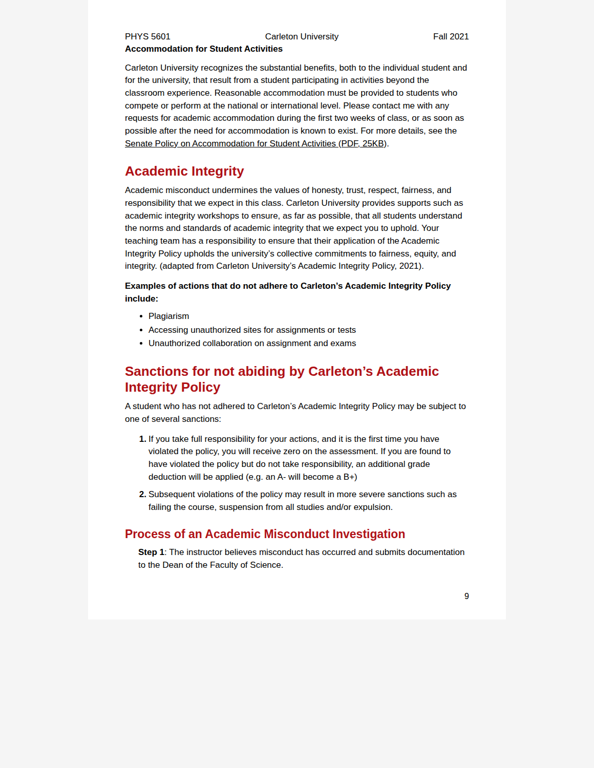PHYS 5601 Carleton University Fall 2021
Accommodation for Student Activities
Carleton University recognizes the substantial benefits, both to the individual student and for the university, that result from a student participating in activities beyond the classroom experience. Reasonable accommodation must be provided to students who compete or perform at the national or international level. Please contact me with any requests for academic accommodation during the first two weeks of class, or as soon as possible after the need for accommodation is known to exist. For more details, see the Senate Policy on Accommodation for Student Activities (PDF, 25KB).
Academic Integrity
Academic misconduct undermines the values of honesty, trust, respect, fairness, and responsibility that we expect in this class. Carleton University provides supports such as academic integrity workshops to ensure, as far as possible, that all students understand the norms and standards of academic integrity that we expect you to uphold. Your teaching team has a responsibility to ensure that their application of the Academic Integrity Policy upholds the university’s collective commitments to fairness, equity, and integrity. (adapted from Carleton University’s Academic Integrity Policy, 2021).
Examples of actions that do not adhere to Carleton’s Academic Integrity Policy include:
Plagiarism
Accessing unauthorized sites for assignments or tests
Unauthorized collaboration on assignment and exams
Sanctions for not abiding by Carleton’s Academic Integrity Policy
A student who has not adhered to Carleton’s Academic Integrity Policy may be subject to one of several sanctions:
If you take full responsibility for your actions, and it is the first time you have violated the policy, you will receive zero on the assessment. If you are found to have violated the policy but do not take responsibility, an additional grade deduction will be applied (e.g. an A- will become a B+)
Subsequent violations of the policy may result in more severe sanctions such as failing the course, suspension from all studies and/or expulsion.
Process of an Academic Misconduct Investigation
Step 1: The instructor believes misconduct has occurred and submits documentation to the Dean of the Faculty of Science.
9